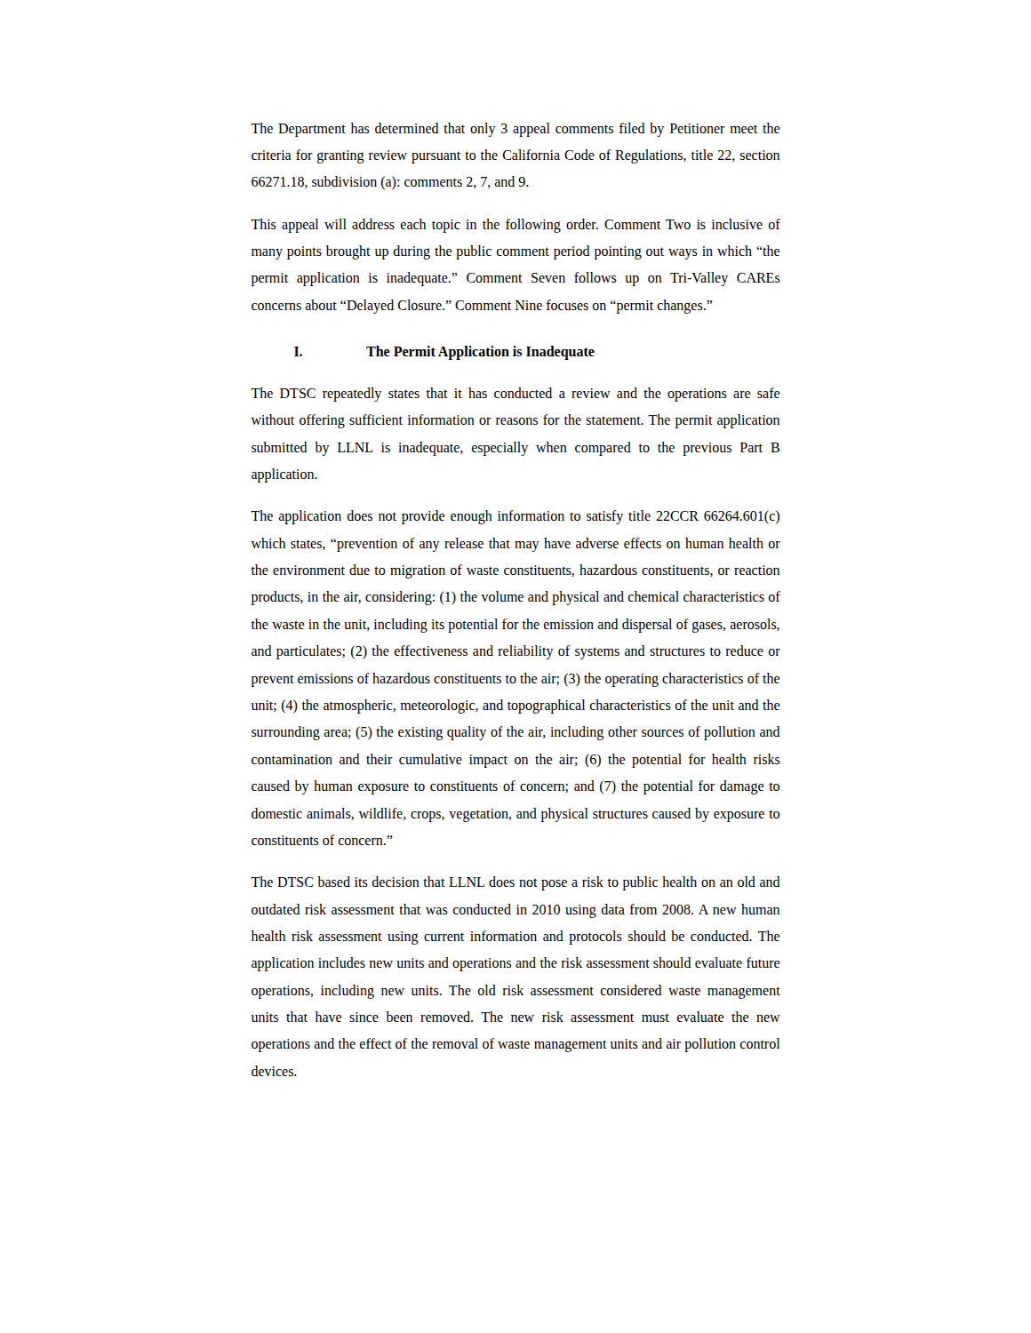The Department has determined that only 3 appeal comments filed by Petitioner meet the criteria for granting review pursuant to the California Code of Regulations, title 22, section 66271.18, subdivision (a): comments 2, 7, and 9.
This appeal will address each topic in the following order. Comment Two is inclusive of many points brought up during the public comment period pointing out ways in which “the permit application is inadequate.” Comment Seven follows up on Tri-Valley CAREs concerns about “Delayed Closure.” Comment Nine focuses on “permit changes.”
I. The Permit Application is Inadequate
The DTSC repeatedly states that it has conducted a review and the operations are safe without offering sufficient information or reasons for the statement. The permit application submitted by LLNL is inadequate, especially when compared to the previous Part B application.
The application does not provide enough information to satisfy title 22CCR 66264.601(c) which states, “prevention of any release that may have adverse effects on human health or the environment due to migration of waste constituents, hazardous constituents, or reaction products, in the air, considering: (1) the volume and physical and chemical characteristics of the waste in the unit, including its potential for the emission and dispersal of gases, aerosols, and particulates; (2) the effectiveness and reliability of systems and structures to reduce or prevent emissions of hazardous constituents to the air; (3) the operating characteristics of the unit; (4) the atmospheric, meteorologic, and topographical characteristics of the unit and the surrounding area; (5) the existing quality of the air, including other sources of pollution and contamination and their cumulative impact on the air; (6) the potential for health risks caused by human exposure to constituents of concern; and (7) the potential for damage to domestic animals, wildlife, crops, vegetation, and physical structures caused by exposure to constituents of concern.”
The DTSC based its decision that LLNL does not pose a risk to public health on an old and outdated risk assessment that was conducted in 2010 using data from 2008. A new human health risk assessment using current information and protocols should be conducted. The application includes new units and operations and the risk assessment should evaluate future operations, including new units. The old risk assessment considered waste management units that have since been removed. The new risk assessment must evaluate the new operations and the effect of the removal of waste management units and air pollution control devices.